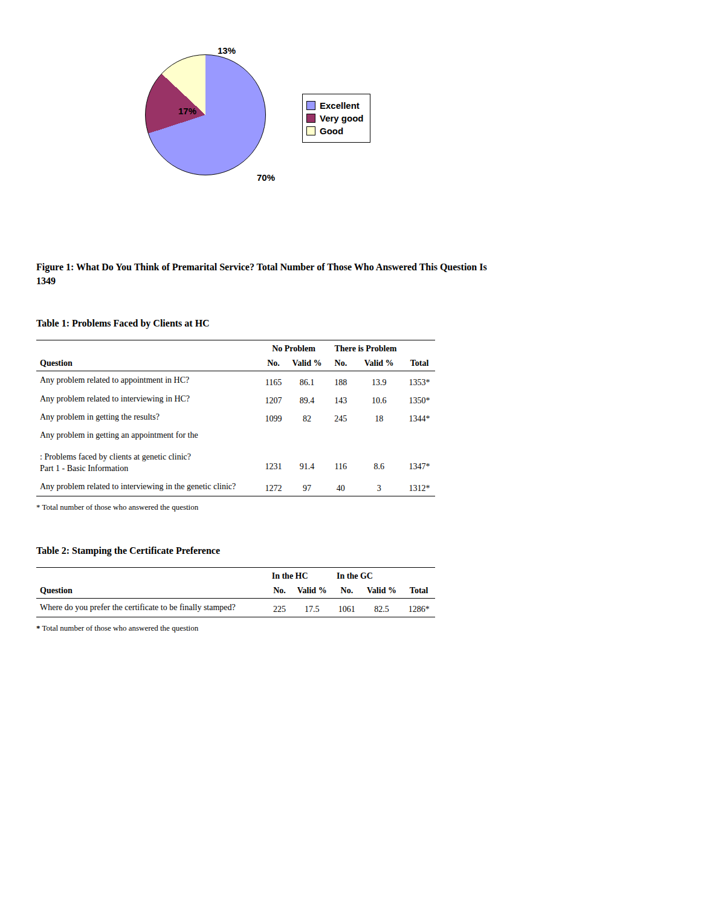13% 17% 70%
Excellent
Very good
Good
Figure 1: What Do You Think of Premarital Service? Total Number of Those Who Answered This Question Is 1349
Table 1: Problems Faced by Clients at HC
| | No Problem | There is Problem | |
| --- | --- | --- | --- |
| Question | No. | Valid % | No. | Valid % | Total |
| Any problem related to appointment in HC? | 1165 | 86.1 | 188 | 13.9 | 1353* |
| Any problem related to interviewing in HC? | 1207 | 89.4 | 143 | 10.6 | 1350* |
| Any problem in getting the results? | 1099 | 82 | 245 | 18 | 1344* |
| Any problem in getting an appointment for the : Problems faced by clients at genetic clinic? Part 1 - Basic Information | 1231 | 91.4 | 116 | 8.6 | 1347* |
| Any problem related to interviewing in the genetic clinic? | 1272 | 97 | 40 | 3 | 1312* |
* Total number of those who answered the question
Table 2: Stamping the Certificate Preference
| | In the HC | In the GC | |
| --- | --- | --- | --- |
| Question | No. | Valid % | No. | Valid % | Total |
| Where do you prefer the certificate to be finally stamped? | 225 | 17.5 | 1061 | 82.5 | 1286* |
* Total number of those who answered the question